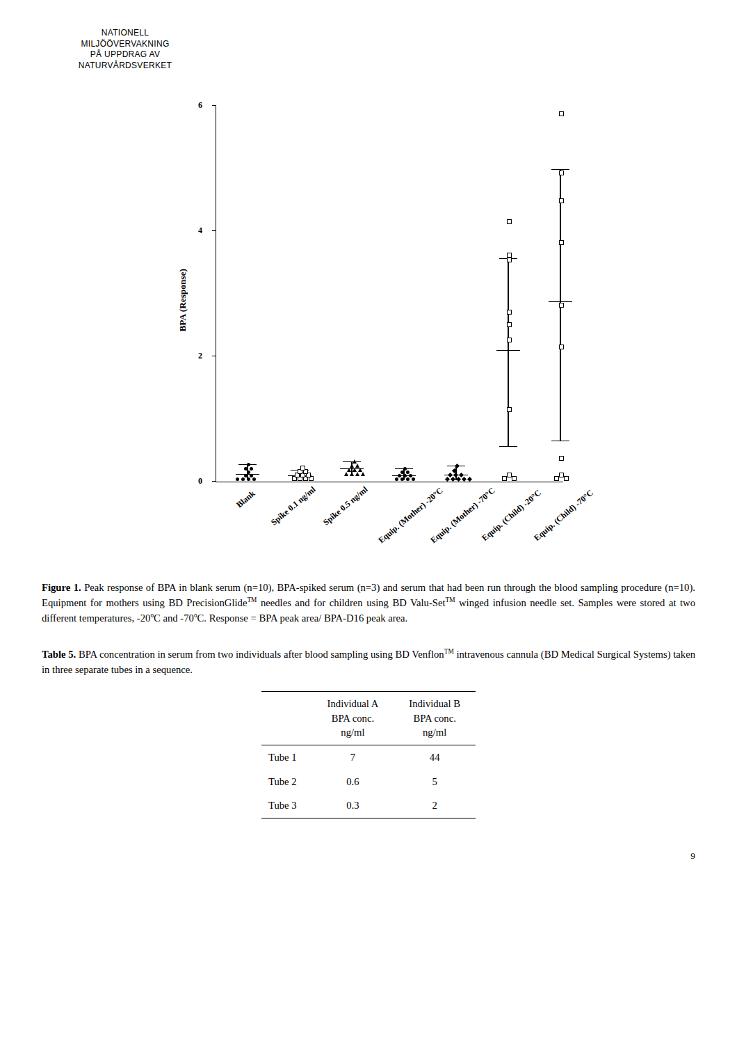NATIONELL
MILJÖÖVERVAKNING
PÅ UPPDRAG AV
NATURVÅRDSVERKET
BPA (Response)
0
2
4
6
Blank
Spike 0.1 ng/ml
Spike 0.5 ng/ml
Equip. (Mother) -20°C
Equip. (Mother) -70°C
Equip. (Child) -20°C
Equip. (Child) -70°C
Figure 1. Peak response of BPA in blank serum (n=10), BPA-spiked serum (n=3) and serum that had been run through the blood sampling procedure (n=10). Equipment for mothers using BD PrecisionGlideTM needles and for children using BD Valu-SetTM winged infusion needle set. Samples were stored at two different temperatures, -20oC and -70oC. Response = BPA peak area/ BPA-D16 peak area.
Table 5. BPA concentration in serum from two individuals after blood sampling using BD VenflonTM intravenous cannula (BD Medical Surgical Systems) taken in three separate tubes in a sequence.
| | Individual A BPA conc. ng/ml | Individual B BPA conc. ng/ml |
| --- | --- | --- |
| Tube 1 | 7 | 44 |
| Tube 2 | 0.6 | 5 |
| Tube 3 | 0.3 | 2 |
9